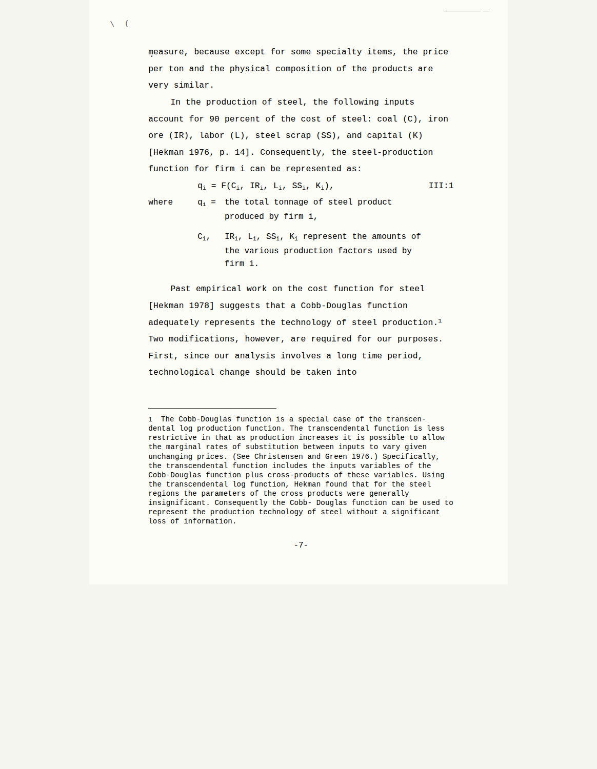\
(
.
measure, because except for some specialty items, the price per ton and the physical composition of the products are very similar.
In the production of steel, the following inputs account for 90 percent of the cost of steel: coal (C), iron ore (IR), labor (L), steel scrap (SS), and capital (K) [Hekman 1976, p. 14]. Consequently, the steel-production function for firm i can be represented as:
qi = F(Ci, IRi, Li, SSi, Ki), III:1
where qi = the total tonnage of steel product
produced by firm i,
Ci, IRi, Li, SSi, Ki represent the amounts of
the various production factors used by
firm i.
Past empirical work on the cost function for steel [Hekman 1978] suggests that a Cobb-Douglas function adequately represents the technology of steel production.1 Two modifications, however, are required for our purposes. First, since our analysis involves a long time period, technological change should be taken into
1 The Cobb-Douglas function is a special case of the transcen- dental log production function. The transcendental function is less restrictive in that as production increases it is possible to allow the marginal rates of substitution between inputs to vary given unchanging prices. (See Christensen and Green 1976.) Specifically, the transcendental function includes the inputs variables of the Cobb-Douglas function plus cross-products of these variables. Using the transcendental log function, Hekman found that for the steel regions the parameters of the cross products were generally insignificant. Consequently the Cobb- Douglas function can be used to represent the production technology of steel without a significant loss of information.
-7-